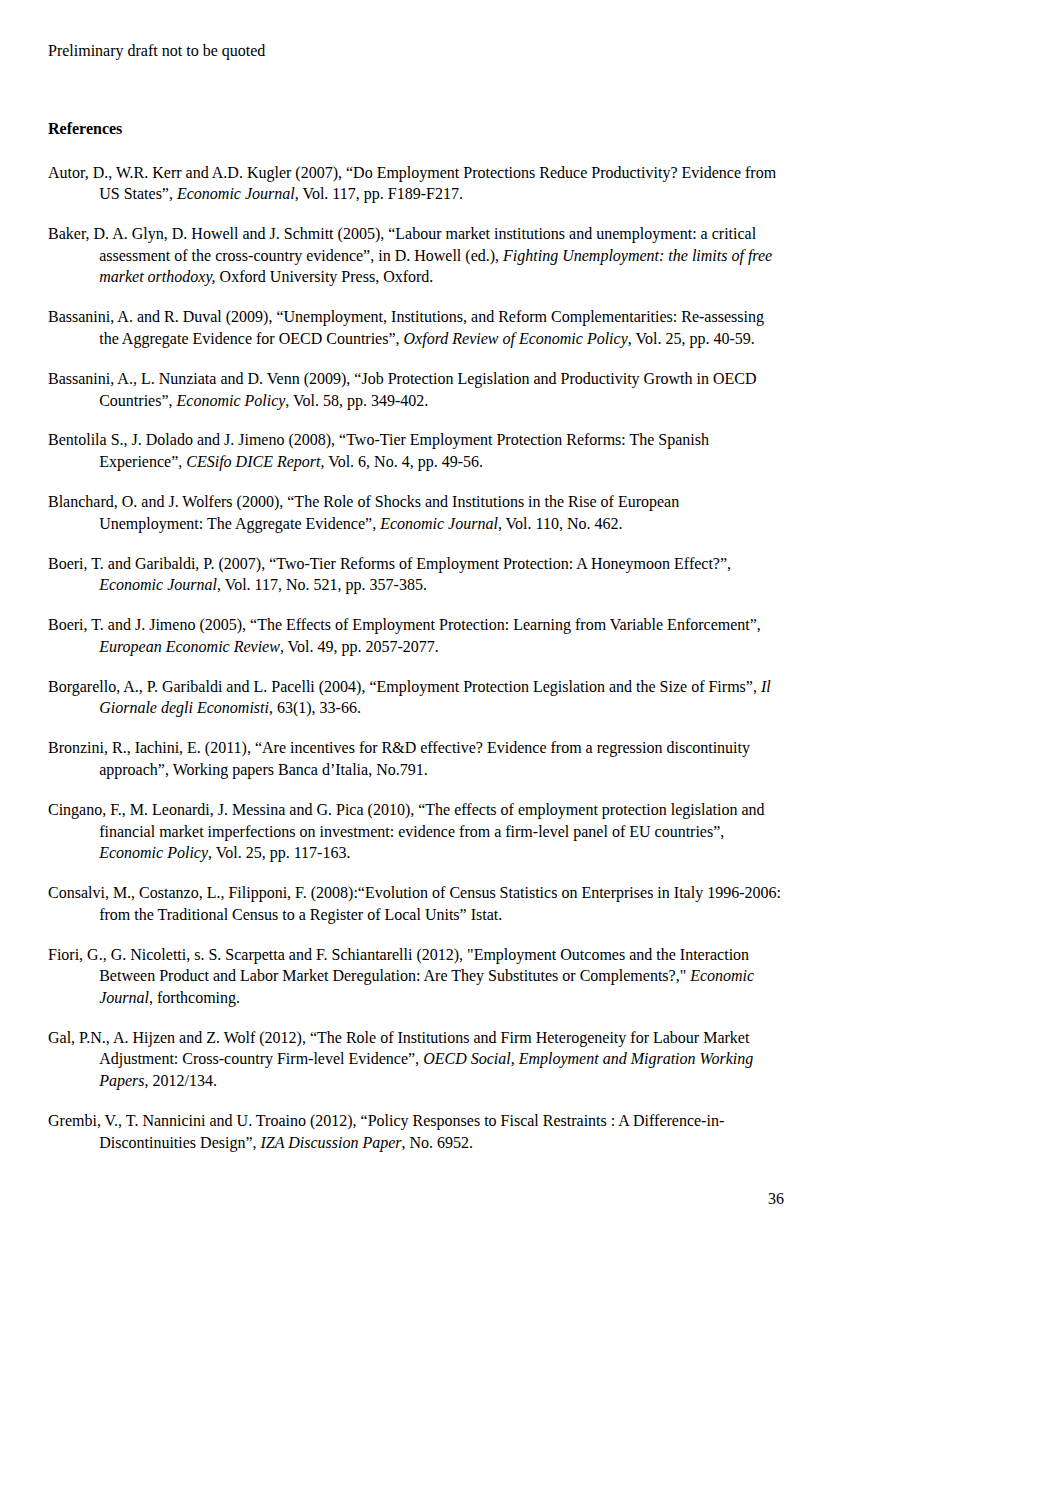Preliminary draft not to be quoted
References
Autor, D., W.R. Kerr and A.D. Kugler (2007), “Do Employment Protections Reduce Productivity? Evidence from US States”, Economic Journal, Vol. 117, pp. F189-F217.
Baker, D. A. Glyn, D. Howell and J. Schmitt (2005), “Labour market institutions and unemployment: a critical assessment of the cross-country evidence”, in D. Howell (ed.), Fighting Unemployment: the limits of free market orthodoxy, Oxford University Press, Oxford.
Bassanini, A. and R. Duval (2009), “Unemployment, Institutions, and Reform Complementarities: Re-assessing the Aggregate Evidence for OECD Countries”, Oxford Review of Economic Policy, Vol. 25, pp. 40-59.
Bassanini, A., L. Nunziata and D. Venn (2009), “Job Protection Legislation and Productivity Growth in OECD Countries”, Economic Policy, Vol. 58, pp. 349-402.
Bentolila S., J. Dolado and J. Jimeno (2008), “Two-Tier Employment Protection Reforms: The Spanish Experience”, CESifo DICE Report, Vol. 6, No. 4, pp. 49-56.
Blanchard, O. and J. Wolfers (2000), “The Role of Shocks and Institutions in the Rise of European Unemployment: The Aggregate Evidence”, Economic Journal, Vol. 110, No. 462.
Boeri, T. and Garibaldi, P. (2007), “Two-Tier Reforms of Employment Protection: A Honeymoon Effect?”, Economic Journal, Vol. 117, No. 521, pp. 357-385.
Boeri, T. and J. Jimeno (2005), “The Effects of Employment Protection: Learning from Variable Enforcement”, European Economic Review, Vol. 49, pp. 2057-2077.
Borgarello, A., P. Garibaldi and L. Pacelli (2004), “Employment Protection Legislation and the Size of Firms”, Il Giornale degli Economisti, 63(1), 33-66.
Bronzini, R., Iachini, E. (2011), “Are incentives for R&D effective? Evidence from a regression discontinuity approach”, Working papers Banca d’Italia, No.791.
Cingano, F., M. Leonardi, J. Messina and G. Pica (2010), “The effects of employment protection legislation and financial market imperfections on investment: evidence from a firm-level panel of EU countries”, Economic Policy, Vol. 25, pp. 117-163.
Consalvi, M., Costanzo, L., Filipponi, F. (2008):“Evolution of Census Statistics on Enterprises in Italy 1996-2006: from the Traditional Census to a Register of Local Units” Istat.
Fiori, G., G. Nicoletti, s. S. Scarpetta and F. Schiantarelli (2012), "Employment Outcomes and the Interaction Between Product and Labor Market Deregulation: Are They Substitutes or Complements?," Economic Journal, forthcoming.
Gal, P.N., A. Hijzen and Z. Wolf (2012), “The Role of Institutions and Firm Heterogeneity for Labour Market Adjustment: Cross-country Firm-level Evidence”, OECD Social, Employment and Migration Working Papers, 2012/134.
Grembi, V., T. Nannicini and U. Troaino (2012), “Policy Responses to Fiscal Restraints : A Difference-in-Discontinuities Design”, IZA Discussion Paper, No. 6952.
36